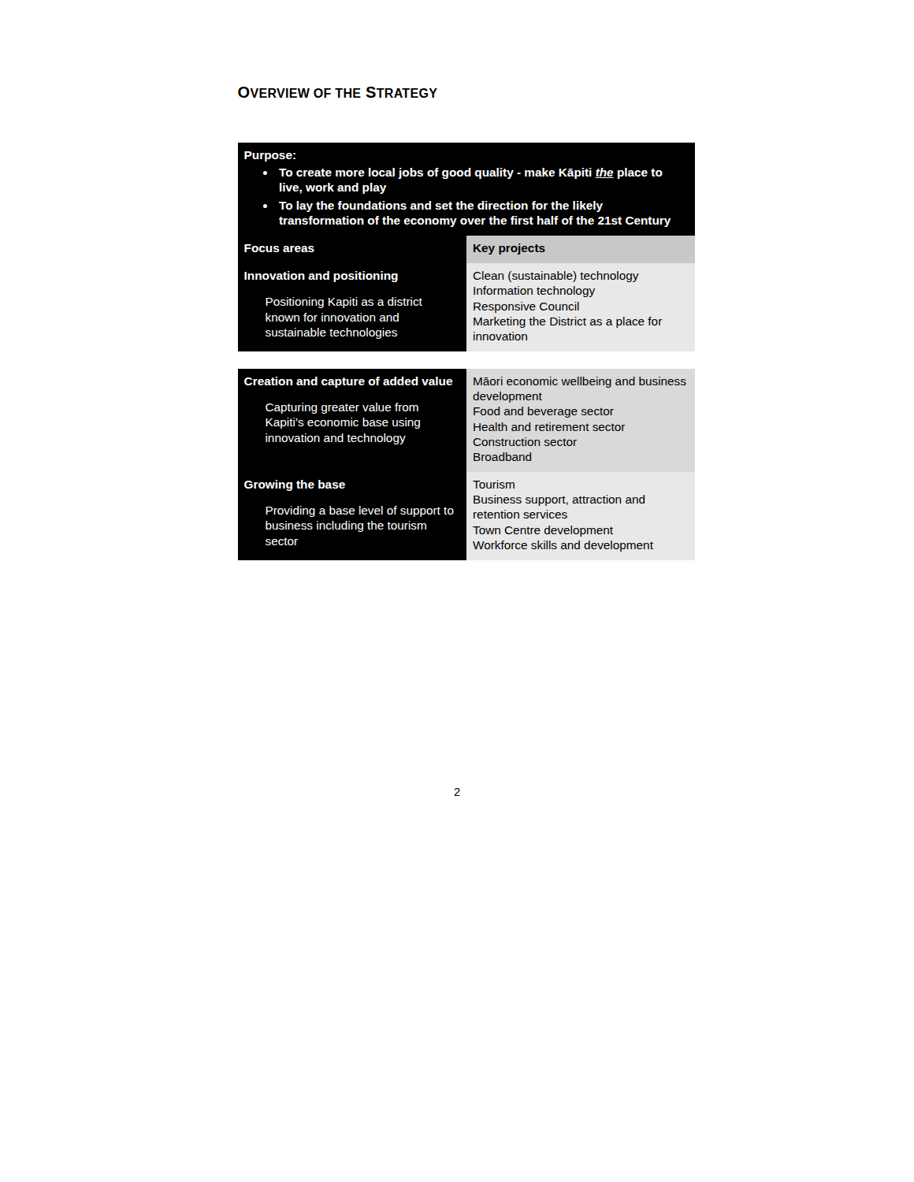OVERVIEW OF THE STRATEGY
| Purpose: To create more local jobs of good quality - make Kāpiti the place to live, work and play To lay the foundations and set the direction for the likely transformation of the economy over the first half of the 21st Century |
| Focus areas | Key projects |
| Innovation and positioning Positioning Kapiti as a district known for innovation and sustainable technologies | Clean (sustainable) technology Information technology Responsive Council Marketing the District as a place for innovation |
| Creation and capture of added value Capturing greater value from Kapiti’s economic base using innovation and technology | Māori economic wellbeing and business development Food and beverage sector Health and retirement sector Construction sector Broadband |
| Growing the base Providing a base level of support to business including the tourism sector | Tourism Business support, attraction and retention services Town Centre development Workforce skills and development |
2